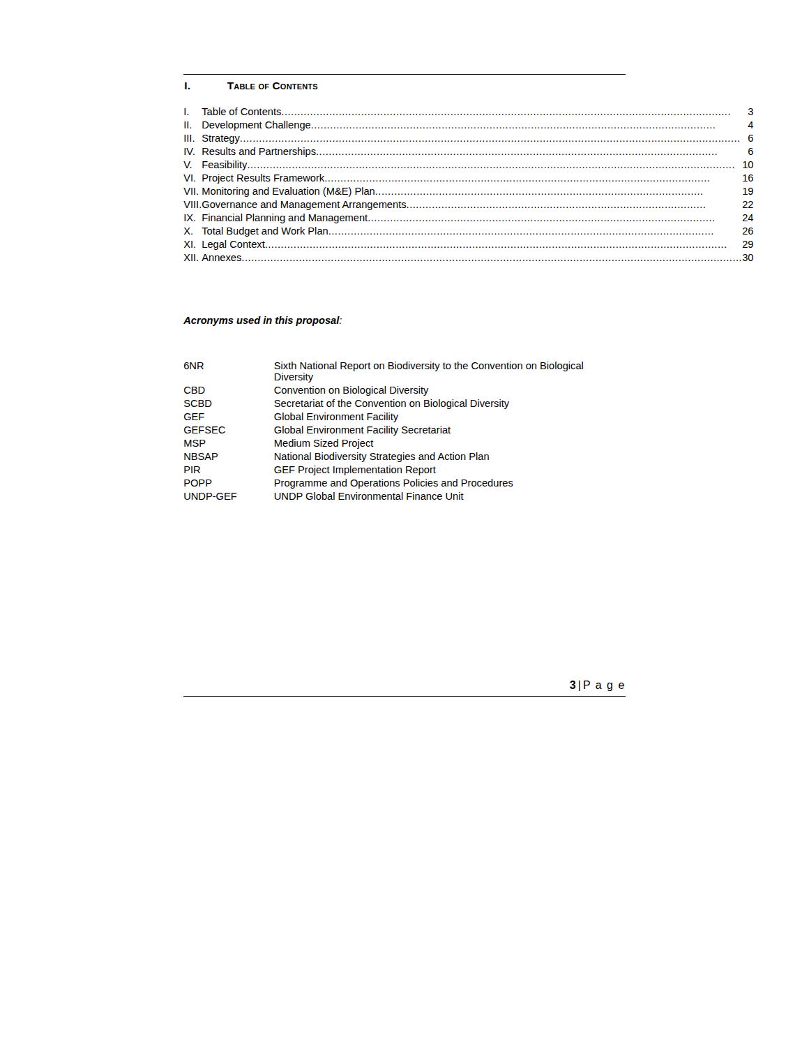| I. | Table of Contents |
| I. | Table of Contents ............................................................................................................................................. | 3 |
| II. | Development Challenge ............................................................................................................................... | 4 |
| III. | Strategy ............................................................................................................................................................. | 6 |
| IV. | Results and Partnerships .............................................................................................................................. | 6 |
| V. | Feasibility ......................................................................................................................................................... | 10 |
| VI. | Project Results Framework ......................................................................................................................... | 16 |
| VII. | Monitoring and Evaluation (M&E) Plan ....................................................................................................... | 19 |
| VIII. | Governance and Management Arrangements .............................................................................................. | 22 |
| IX. | Financial Planning and Management ............................................................................................................. | 24 |
| X. | Total Budget and Work Plan ......................................................................................................................... | 26 |
| XI. | Legal Context ................................................................................................................................................. | 29 |
| XII. | Annexes ............................................................................................................................................................. | 30 |
Acronyms used in this proposal:
| 6NR | Sixth National Report on Biodiversity to the Convention on Biological Diversity |
| CBD | Convention on Biological Diversity |
| SCBD | Secretariat of the Convention on Biological Diversity |
| GEF | Global Environment Facility |
| GEFSEC | Global Environment Facility Secretariat |
| MSP | Medium Sized Project |
| NBSAP | National Biodiversity Strategies and Action Plan |
| PIR | GEF Project Implementation Report |
| POPP | Programme and Operations Policies and Procedures |
| UNDP-GEF | UNDP Global Environmental Finance Unit |
3|P a g e